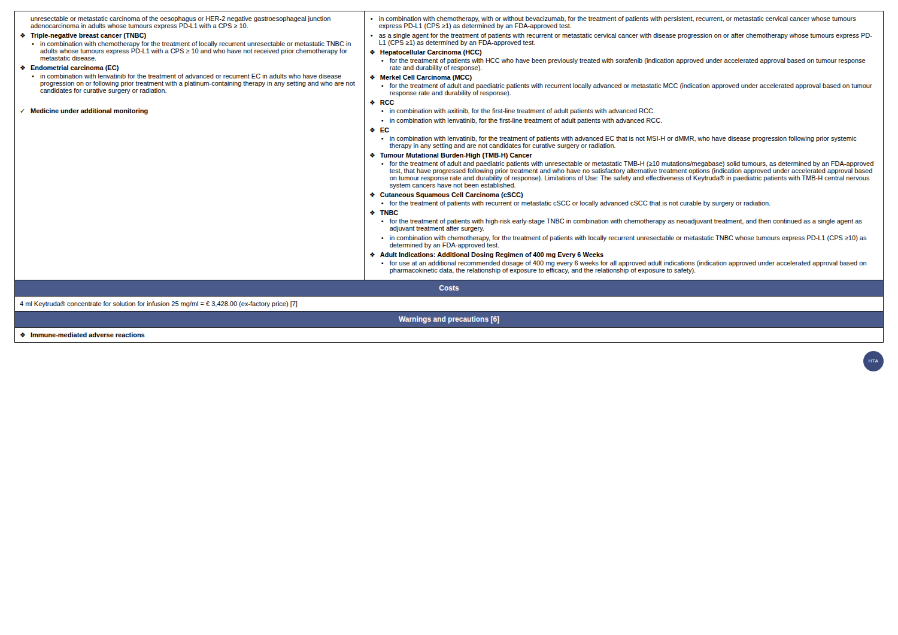| unresectable or metastatic carcinoma of the oesophagus or HER-2 negative gastroesophageal junction adenocarcinoma in adults whose tumours express PD-L1 with a CPS ≥ 10. Triple-negative breast cancer (TNBC) in combination with chemotherapy for the treatment of locally recurrent unresectable or metastatic TNBC in adults whose tumours express PD-L1 with a CPS ≥ 10 and who have not received prior chemotherapy for metastatic disease. Endometrial carcinoma (EC) in combination with lenvatinib for the treatment of advanced or recurrent EC in adults who have disease progression on or following prior treatment with a platinum-containing therapy in any setting and who are not candidates for curative surgery or radiation. Medicine under additional monitoring | in combination with chemotherapy, with or without bevacizumab, for the treatment of patients with persistent, recurrent, or metastatic cervical cancer whose tumours express PD-L1 (CPS ≥1) as determined by an FDA-approved test. as a single agent for the treatment of patients with recurrent or metastatic cervical cancer with disease progression on or after chemotherapy whose tumours express PD-L1 (CPS ≥1) as determined by an FDA-approved test. Hepatocellular Carcinoma (HCC) for the treatment of patients with HCC who have been previously treated with sorafenib (indication approved under accelerated approval based on tumour response rate and durability of response). Merkel Cell Carcinoma (MCC) for the treatment of adult and paediatric patients with recurrent locally advanced or metastatic MCC (indication approved under accelerated approval based on tumour response rate and durability of response). RCC in combination with axitinib, for the first-line treatment of adult patients with advanced RCC. in combination with lenvatinib, for the first-line treatment of adult patients with advanced RCC. EC in combination with lenvatinib, for the treatment of patients with advanced EC that is not MSI-H or dMMR, who have disease progression following prior systemic therapy in any setting and are not candidates for curative surgery or radiation. Tumour Mutational Burden-High (TMB-H) Cancer for the treatment of adult and paediatric patients with unresectable or metastatic TMB-H (≥10 mutations/megabase) solid tumours, as determined by an FDA-approved test, that have progressed following prior treatment and who have no satisfactory alternative treatment options (indication approved under accelerated approval based on tumour response rate and durability of response). Limitations of Use: The safety and effectiveness of Keytruda® in paediatric patients with TMB-H central nervous system cancers have not been established. Cutaneous Squamous Cell Carcinoma (cSCC) for the treatment of patients with recurrent or metastatic cSCC or locally advanced cSCC that is not curable by surgery or radiation. TNBC for the treatment of patients with high-risk early-stage TNBC in combination with chemotherapy as neoadjuvant treatment, and then continued as a single agent as adjuvant treatment after surgery. in combination with chemotherapy, for the treatment of patients with locally recurrent unresectable or metastatic TNBC whose tumours express PD-L1 (CPS ≥10) as determined by an FDA-approved test. Adult Indications: Additional Dosing Regimen of 400 mg Every 6 Weeks for use at an additional recommended dosage of 400 mg every 6 weeks for all approved adult indications (indication approved under accelerated approval based on pharmacokinetic data, the relationship of exposure to efficacy, and the relationship of exposure to safety). |
| Costs |
| 4 ml Keytruda® concentrate for solution for infusion 25 mg/ml = € 3,428.00 (ex-factory price) [7] |
| Warnings and precautions [6] |
| Immune-mediated adverse reactions |
HTA